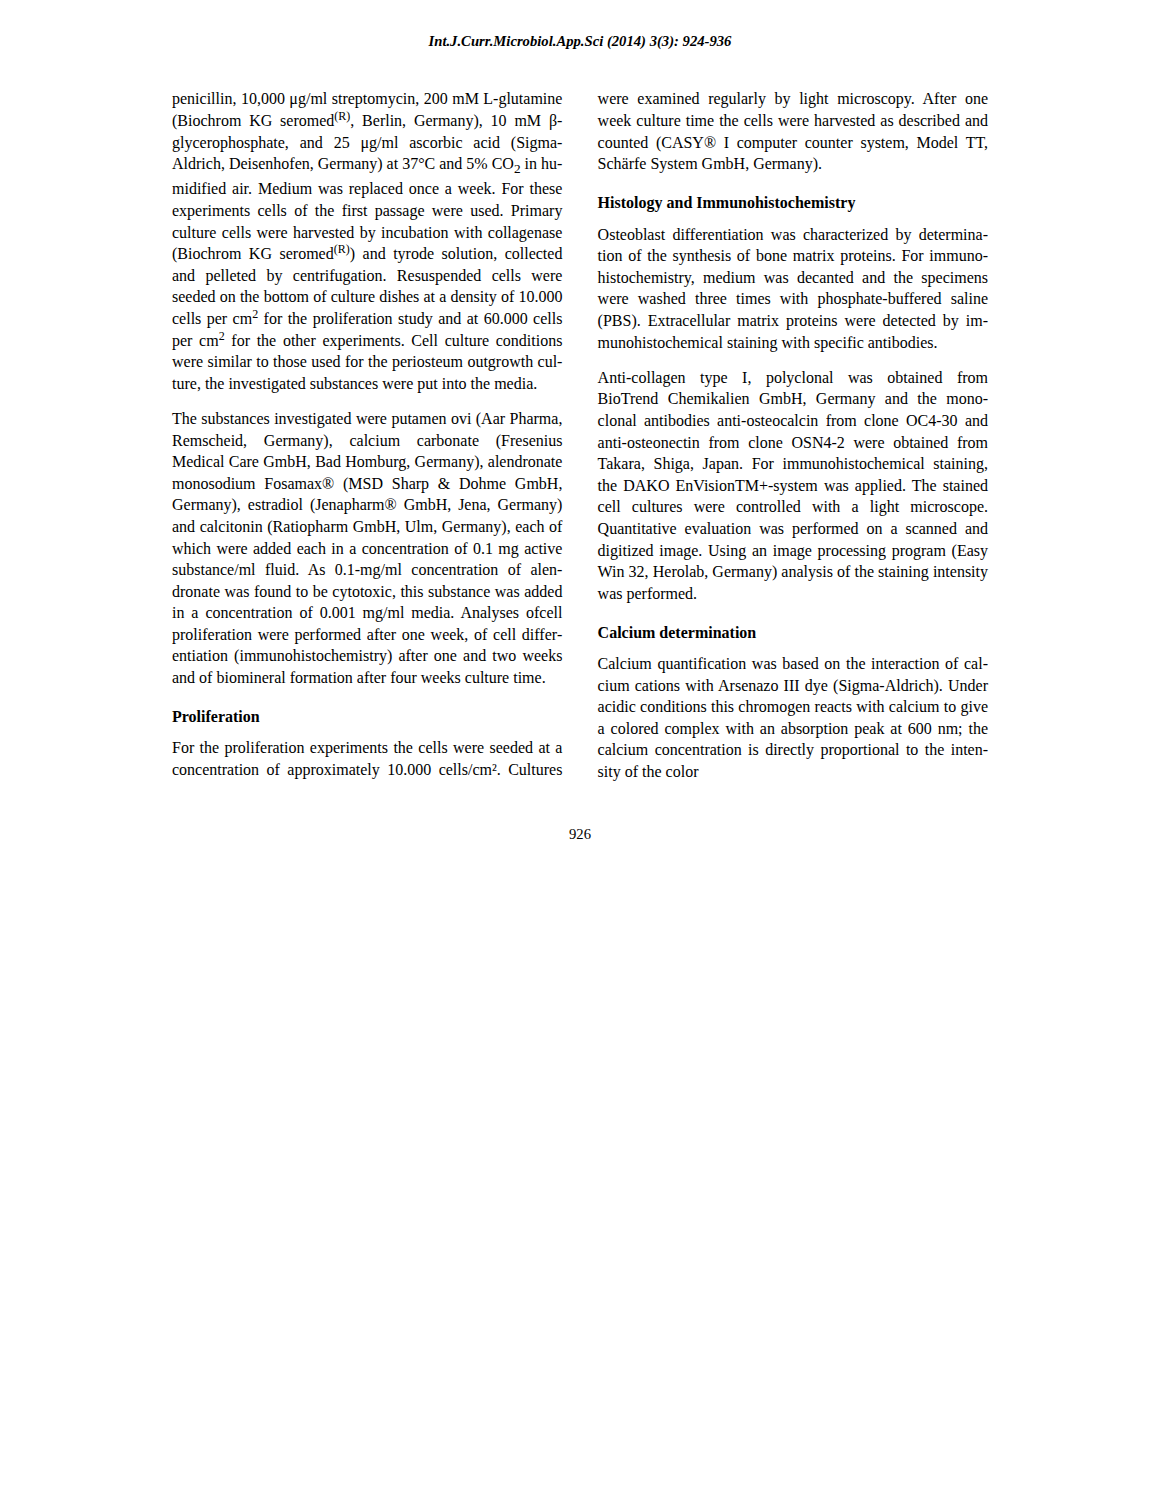Int.J.Curr.Microbiol.App.Sci (2014) 3(3): 924-936
penicillin, 10,000 μg/ml streptomycin, 200 mM L-glutamine (Biochrom KG seromed(R), Berlin, Germany), 10 mM β-glycerophosphate, and 25 μg/ml ascorbic acid (Sigma-Aldrich, Deisenhofen, Germany) at 37°C and 5% CO2 in humidified air. Medium was replaced once a week. For these experiments cells of the first passage were used. Primary culture cells were harvested by incubation with collagenase (Biochrom KG seromed(R)) and tyrode solution, collected and pelleted by centrifugation. Resuspended cells were seeded on the bottom of culture dishes at a density of 10.000 cells per cm2 for the proliferation study and at 60.000 cells per cm2 for the other experiments. Cell culture conditions were similar to those used for the periosteum outgrowth culture, the investigated substances were put into the media.
The substances investigated were putamen ovi (Aar Pharma, Remscheid, Germany), calcium carbonate (Fresenius Medical Care GmbH, Bad Homburg, Germany), alendronate monosodium Fosamax® (MSD Sharp & Dohme GmbH, Germany), estradiol (Jenapharm® GmbH, Jena, Germany) and calcitonin (Ratiopharm GmbH, Ulm, Germany), each of which were added each in a concentration of 0.1 mg active substance/ml fluid. As 0.1-mg/ml concentration of alendronate was found to be cytotoxic, this substance was added in a concentration of 0.001 mg/ml media. Analyses ofcell proliferation were performed after one week, of cell differentiation (immunohistochemistry) after one and two weeks and of biomineral formation after four weeks culture time.
Proliferation
For the proliferation experiments the cells were seeded at a concentration of approximately 10.000 cells/cm². Cultures were examined regularly by light microscopy. After one week culture time the cells were harvested as described and counted (CASY® I computer counter system, Model TT, Schärfe System GmbH, Germany).
Histology and Immunohistochemistry
Osteoblast differentiation was characterized by determination of the synthesis of bone matrix proteins. For immunohistochemistry, medium was decanted and the specimens were washed three times with phosphate-buffered saline (PBS). Extracellular matrix proteins were detected by immunohistochemical staining with specific antibodies.
Anti-collagen type I, polyclonal was obtained from BioTrend Chemikalien GmbH, Germany and the monoclonal antibodies anti-osteocalcin from clone OC4-30 and anti-osteonectin from clone OSN4-2 were obtained from Takara, Shiga, Japan. For immunohistochemical staining, the DAKO EnVisionTM+-system was applied. The stained cell cultures were controlled with a light microscope. Quantitative evaluation was performed on a scanned and digitized image. Using an image processing program (Easy Win 32, Herolab, Germany) analysis of the staining intensity was performed.
Calcium determination
Calcium quantification was based on the interaction of calcium cations with Arsenazo III dye (Sigma-Aldrich). Under acidic conditions this chromogen reacts with calcium to give a colored complex with an absorption peak at 600 nm; the calcium concentration is directly proportional to the intensity of the color
926